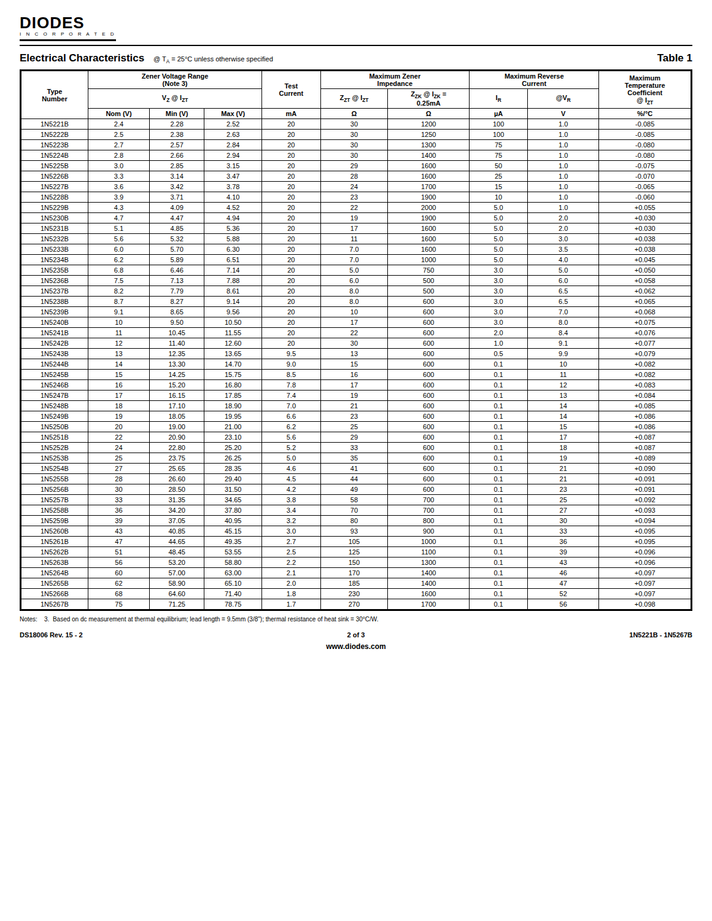DIODESI N C O R P O R A T E D
Electrical Characteristics @ TA = 25°C unless otherwise specified
Table 1
| Type Number | Zener Voltage Range (Note 3) | Test Current | Maximum Zener Impedance | Maximum Reverse Current | Maximum Temperature Coefficient @ I ZT |
| --- | --- | --- | --- | --- | --- |
| V Z @ I ZT | Z ZT @ I ZT | Z ZK @ I ZK = 0.25mA | I R | @V R |
| Nom (V) | Min (V) | Max (V) | mA | Ω | Ω | µA | V | %/°C |
| 1N5221B | 2.4 | 2.28 | 2.52 | 20 | 30 | 1200 | 100 | 1.0 | -0.085 |
| 1N5222B | 2.5 | 2.38 | 2.63 | 20 | 30 | 1250 | 100 | 1.0 | -0.085 |
| 1N5223B | 2.7 | 2.57 | 2.84 | 20 | 30 | 1300 | 75 | 1.0 | -0.080 |
| 1N5224B | 2.8 | 2.66 | 2.94 | 20 | 30 | 1400 | 75 | 1.0 | -0.080 |
| 1N5225B | 3.0 | 2.85 | 3.15 | 20 | 29 | 1600 | 50 | 1.0 | -0.075 |
| 1N5226B | 3.3 | 3.14 | 3.47 | 20 | 28 | 1600 | 25 | 1.0 | -0.070 |
| 1N5227B | 3.6 | 3.42 | 3.78 | 20 | 24 | 1700 | 15 | 1.0 | -0.065 |
| 1N5228B | 3.9 | 3.71 | 4.10 | 20 | 23 | 1900 | 10 | 1.0 | -0.060 |
| 1N5229B | 4.3 | 4.09 | 4.52 | 20 | 22 | 2000 | 5.0 | 1.0 | +0.055 |
| 1N5230B | 4.7 | 4.47 | 4.94 | 20 | 19 | 1900 | 5.0 | 2.0 | +0.030 |
| 1N5231B | 5.1 | 4.85 | 5.36 | 20 | 17 | 1600 | 5.0 | 2.0 | +0.030 |
| 1N5232B | 5.6 | 5.32 | 5.88 | 20 | 11 | 1600 | 5.0 | 3.0 | +0.038 |
| 1N5233B | 6.0 | 5.70 | 6.30 | 20 | 7.0 | 1600 | 5.0 | 3.5 | +0.038 |
| 1N5234B | 6.2 | 5.89 | 6.51 | 20 | 7.0 | 1000 | 5.0 | 4.0 | +0.045 |
| 1N5235B | 6.8 | 6.46 | 7.14 | 20 | 5.0 | 750 | 3.0 | 5.0 | +0.050 |
| 1N5236B | 7.5 | 7.13 | 7.88 | 20 | 6.0 | 500 | 3.0 | 6.0 | +0.058 |
| 1N5237B | 8.2 | 7.79 | 8.61 | 20 | 8.0 | 500 | 3.0 | 6.5 | +0.062 |
| 1N5238B | 8.7 | 8.27 | 9.14 | 20 | 8.0 | 600 | 3.0 | 6.5 | +0.065 |
| 1N5239B | 9.1 | 8.65 | 9.56 | 20 | 10 | 600 | 3.0 | 7.0 | +0.068 |
| 1N5240B | 10 | 9.50 | 10.50 | 20 | 17 | 600 | 3.0 | 8.0 | +0.075 |
| 1N5241B | 11 | 10.45 | 11.55 | 20 | 22 | 600 | 2.0 | 8.4 | +0.076 |
| 1N5242B | 12 | 11.40 | 12.60 | 20 | 30 | 600 | 1.0 | 9.1 | +0.077 |
| 1N5243B | 13 | 12.35 | 13.65 | 9.5 | 13 | 600 | 0.5 | 9.9 | +0.079 |
| 1N5244B | 14 | 13.30 | 14.70 | 9.0 | 15 | 600 | 0.1 | 10 | +0.082 |
| 1N5245B | 15 | 14.25 | 15.75 | 8.5 | 16 | 600 | 0.1 | 11 | +0.082 |
| 1N5246B | 16 | 15.20 | 16.80 | 7.8 | 17 | 600 | 0.1 | 12 | +0.083 |
| 1N5247B | 17 | 16.15 | 17.85 | 7.4 | 19 | 600 | 0.1 | 13 | +0.084 |
| 1N5248B | 18 | 17.10 | 18.90 | 7.0 | 21 | 600 | 0.1 | 14 | +0.085 |
| 1N5249B | 19 | 18.05 | 19.95 | 6.6 | 23 | 600 | 0.1 | 14 | +0.086 |
| 1N5250B | 20 | 19.00 | 21.00 | 6.2 | 25 | 600 | 0.1 | 15 | +0.086 |
| 1N5251B | 22 | 20.90 | 23.10 | 5.6 | 29 | 600 | 0.1 | 17 | +0.087 |
| 1N5252B | 24 | 22.80 | 25.20 | 5.2 | 33 | 600 | 0.1 | 18 | +0.087 |
| 1N5253B | 25 | 23.75 | 26.25 | 5.0 | 35 | 600 | 0.1 | 19 | +0.089 |
| 1N5254B | 27 | 25.65 | 28.35 | 4.6 | 41 | 600 | 0.1 | 21 | +0.090 |
| 1N5255B | 28 | 26.60 | 29.40 | 4.5 | 44 | 600 | 0.1 | 21 | +0.091 |
| 1N5256B | 30 | 28.50 | 31.50 | 4.2 | 49 | 600 | 0.1 | 23 | +0.091 |
| 1N5257B | 33 | 31.35 | 34.65 | 3.8 | 58 | 700 | 0.1 | 25 | +0.092 |
| 1N5258B | 36 | 34.20 | 37.80 | 3.4 | 70 | 700 | 0.1 | 27 | +0.093 |
| 1N5259B | 39 | 37.05 | 40.95 | 3.2 | 80 | 800 | 0.1 | 30 | +0.094 |
| 1N5260B | 43 | 40.85 | 45.15 | 3.0 | 93 | 900 | 0.1 | 33 | +0.095 |
| 1N5261B | 47 | 44.65 | 49.35 | 2.7 | 105 | 1000 | 0.1 | 36 | +0.095 |
| 1N5262B | 51 | 48.45 | 53.55 | 2.5 | 125 | 1100 | 0.1 | 39 | +0.096 |
| 1N5263B | 56 | 53.20 | 58.80 | 2.2 | 150 | 1300 | 0.1 | 43 | +0.096 |
| 1N5264B | 60 | 57.00 | 63.00 | 2.1 | 170 | 1400 | 0.1 | 46 | +0.097 |
| 1N5265B | 62 | 58.90 | 65.10 | 2.0 | 185 | 1400 | 0.1 | 47 | +0.097 |
| 1N5266B | 68 | 64.60 | 71.40 | 1.8 | 230 | 1600 | 0.1 | 52 | +0.097 |
| 1N5267B | 75 | 71.25 | 78.75 | 1.7 | 270 | 1700 | 0.1 | 56 | +0.098 |
Notes: 3. Based on dc measurement at thermal equilibrium; lead length = 9.5mm (3/8"); thermal resistance of heat sink = 30°C/W.
DS18006 Rev. 15 - 2
2 of 3
1N5221B - 1N5267B
www.diodes.com